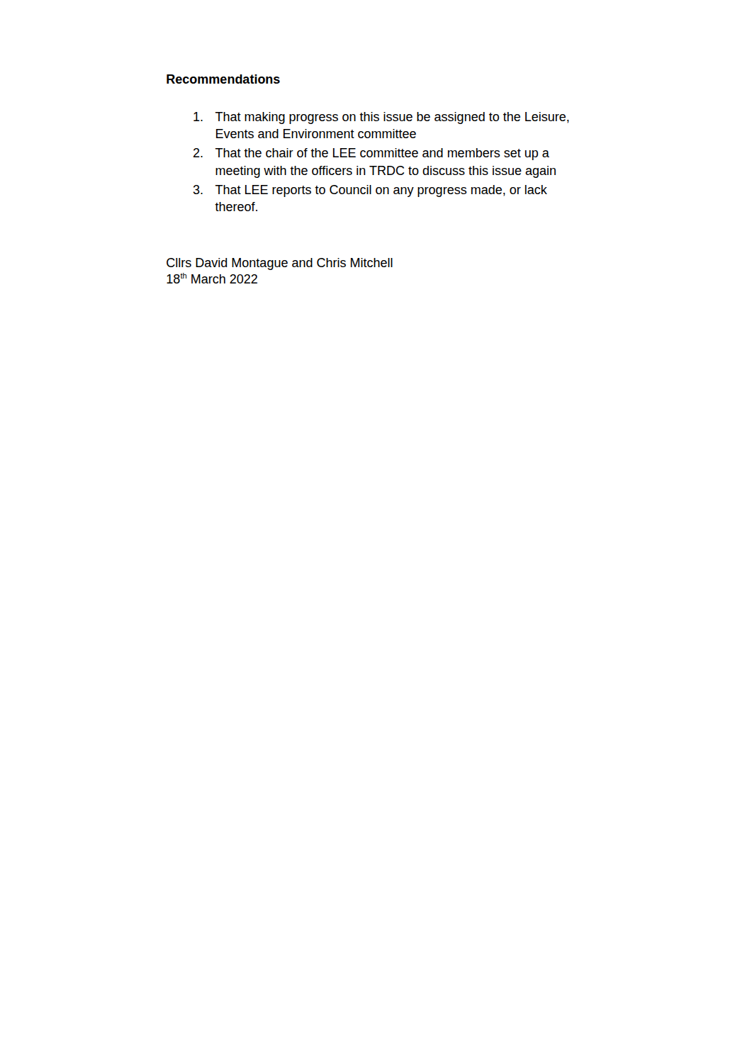Recommendations
That making progress on this issue be assigned to the Leisure, Events and Environment committee
That the chair of the LEE committee and members set up a meeting with the officers in TRDC to discuss this issue again
That LEE reports to Council on any progress made, or lack thereof.
Cllrs David Montague and Chris Mitchell
18th March 2022